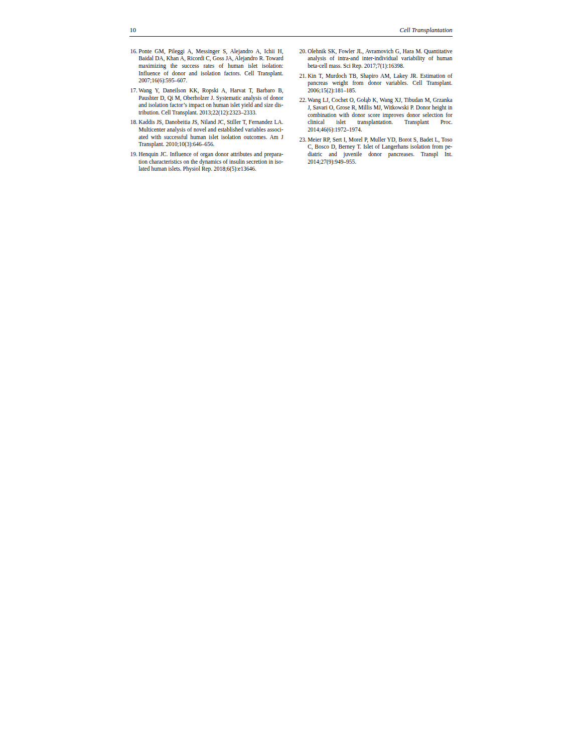10 Cell Transplantation
Ponte GM, Pileggi A, Messinger S, Alejandro A, Ichii H, Baidal DA, Khan A, Ricordi C, Goss JA, Alejandro R. Toward maximizing the success rates of human islet isolation: Influence of donor and isolation factors. Cell Transplant. 2007;16(6):595–607.
Wang Y, Daneilson KK, Ropski A, Harvat T, Barbaro B, Paushter D, Qi M, Oberholzer J. Systematic analysis of donor and isolation factor’s impact on human islet yield and size distribution. Cell Transplant. 2013;22(12):2323–2333.
Kaddis JS, Danobeitia JS, Niland JC, Stiller T, Fernandez LA. Multicenter analysis of novel and established variables associated with successful human islet isolation outcomes. Am J Transplant. 2010;10(3):646–656.
Henquin JC. Influence of organ donor attributes and preparation characteristics on the dynamics of insulin secretion in isolated human islets. Physiol Rep. 2018;6(5):e13646.
Olehnik SK, Fowler JL, Avramovich G, Hara M. Quantitative analysis of intra-and inter-individual variability of human beta-cell mass. Sci Rep. 2017;7(1):16398.
Kin T, Murdoch TB, Shapiro AM, Lakey JR. Estimation of pancreas weight from donor variables. Cell Transplant. 2006;15(2):181–185.
Wang LJ, Cochet O, Gołąb K, Wang XJ, Tibudan M, Grzanka J, Savari O, Grose R, Millis MJ, Witkowski P. Donor height in combination with donor score improves donor selection for clinical islet transplantation. Transplant Proc. 2014;46(6):1972–1974.
Meier RP, Sert I, Morel P, Muller YD, Borot S, Badet L, Toso C, Bosco D, Berney T. Islet of Langerhans isolation from pediatric and juvenile donor pancreases. Transpl Int. 2014;27(9):949–955.